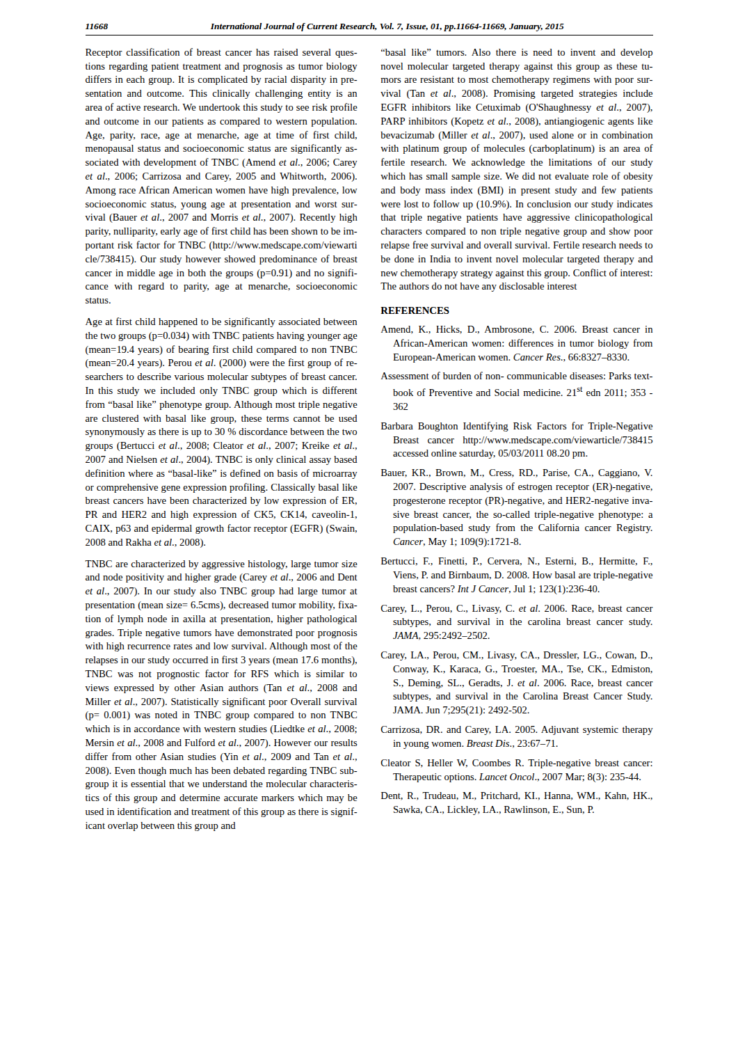11668 International Journal of Current Research, Vol. 7, Issue, 01, pp.11664-11669, January, 2015
Receptor classification of breast cancer has raised several questions regarding patient treatment and prognosis as tumor biology differs in each group. It is complicated by racial disparity in presentation and outcome. This clinically challenging entity is an area of active research. We undertook this study to see risk profile and outcome in our patients as compared to western population. Age, parity, race, age at menarche, age at time of first child, menopausal status and socioeconomic status are significantly associated with development of TNBC (Amend et al., 2006; Carey et al., 2006; Carrizosa and Carey, 2005 and Whitworth, 2006). Among race African American women have high prevalence, low socioeconomic status, young age at presentation and worst survival (Bauer et al., 2007 and Morris et al., 2007). Recently high parity, nulliparity, early age of first child has been shown to be important risk factor for TNBC (http://www.medscape.com/viewarticle/738415). Our study however showed predominance of breast cancer in middle age in both the groups (p=0.91) and no significance with regard to parity, age at menarche, socioeconomic status.
Age at first child happened to be significantly associated between the two groups (p=0.034) with TNBC patients having younger age (mean=19.4 years) of bearing first child compared to non TNBC (mean=20.4 years). Perou et al. (2000) were the first group of researchers to describe various molecular subtypes of breast cancer. In this study we included only TNBC group which is different from “basal like” phenotype group. Although most triple negative are clustered with basal like group, these terms cannot be used synonymously as there is up to 30 % discordance between the two groups (Bertucci et al., 2008; Cleator et al., 2007; Kreike et al., 2007 and Nielsen et al., 2004). TNBC is only clinical assay based definition where as “basal-like” is defined on basis of microarray or comprehensive gene expression profiling. Classically basal like breast cancers have been characterized by low expression of ER, PR and HER2 and high expression of CK5, CK14, caveolin-1, CAIX, p63 and epidermal growth factor receptor (EGFR) (Swain, 2008 and Rakha et al., 2008).
TNBC are characterized by aggressive histology, large tumor size and node positivity and higher grade (Carey et al., 2006 and Dent et al., 2007). In our study also TNBC group had large tumor at presentation (mean size= 6.5cms), decreased tumor mobility, fixation of lymph node in axilla at presentation, higher pathological grades. Triple negative tumors have demonstrated poor prognosis with high recurrence rates and low survival. Although most of the relapses in our study occurred in first 3 years (mean 17.6 months), TNBC was not prognostic factor for RFS which is similar to views expressed by other Asian authors (Tan et al., 2008 and Miller et al., 2007). Statistically significant poor Overall survival (p= 0.001) was noted in TNBC group compared to non TNBC which is in accordance with western studies (Liedtke et al., 2008; Mersin et al., 2008 and Fulford et al., 2007). However our results differ from other Asian studies (Yin et al., 2009 and Tan et al., 2008). Even though much has been debated regarding TNBC subgroup it is essential that we understand the molecular characteristics of this group and determine accurate markers which may be used in identification and treatment of this group as there is significant overlap between this group and
“basal like” tumors. Also there is need to invent and develop novel molecular targeted therapy against this group as these tumors are resistant to most chemotherapy regimens with poor survival (Tan et al., 2008). Promising targeted strategies include EGFR inhibitors like Cetuximab (O'Shaughnessy et al., 2007), PARP inhibitors (Kopetz et al., 2008), antiangiogenic agents like bevacizumab (Miller et al., 2007), used alone or in combination with platinum group of molecules (carboplatinum) is an area of fertile research. We acknowledge the limitations of our study which has small sample size. We did not evaluate role of obesity and body mass index (BMI) in present study and few patients were lost to follow up (10.9%). In conclusion our study indicates that triple negative patients have aggressive clinicopathological characters compared to non triple negative group and show poor relapse free survival and overall survival. Fertile research needs to be done in India to invent novel molecular targeted therapy and new chemotherapy strategy against this group. Conflict of interest: The authors do not have any disclosable interest
REFERENCES
Amend, K., Hicks, D., Ambrosone, C. 2006. Breast cancer in African-American women: differences in tumor biology from European-American women. Cancer Res., 66:8327–8330.
Assessment of burden of non- communicable diseases: Parks textbook of Preventive and Social medicine. 21st edn 2011; 353 - 362
Barbara Boughton Identifying Risk Factors for Triple-Negative Breast cancer http://www.medscape.com/viewarticle/738415 accessed online saturday, 05/03/2011 08.20 pm.
Bauer, KR., Brown, M., Cress, RD., Parise, CA., Caggiano, V. 2007. Descriptive analysis of estrogen receptor (ER)-negative, progesterone receptor (PR)-negative, and HER2-negative invasive breast cancer, the so-called triple-negative phenotype: a population-based study from the California cancer Registry. Cancer, May 1; 109(9):1721-8.
Bertucci, F., Finetti, P., Cervera, N., Esterni, B., Hermitte, F., Viens, P. and Birnbaum, D. 2008. How basal are triple-negative breast cancers? Int J Cancer, Jul 1; 123(1):236-40.
Carey, L., Perou, C., Livasy, C. et al. 2006. Race, breast cancer subtypes, and survival in the carolina breast cancer study. JAMA, 295:2492–2502.
Carey, LA., Perou, CM., Livasy, CA., Dressler, LG., Cowan, D., Conway, K., Karaca, G., Troester, MA., Tse, CK., Edmiston, S., Deming, SL., Geradts, J. et al. 2006. Race, breast cancer subtypes, and survival in the Carolina Breast Cancer Study. JAMA. Jun 7;295(21): 2492-502.
Carrizosa, DR. and Carey, LA. 2005. Adjuvant systemic therapy in young women. Breast Dis., 23:67–71.
Cleator S, Heller W, Coombes R. Triple-negative breast cancer: Therapeutic options. Lancet Oncol., 2007 Mar; 8(3): 235-44.
Dent, R., Trudeau, M., Pritchard, KI., Hanna, WM., Kahn, HK., Sawka, CA., Lickley, LA., Rawlinson, E., Sun, P.